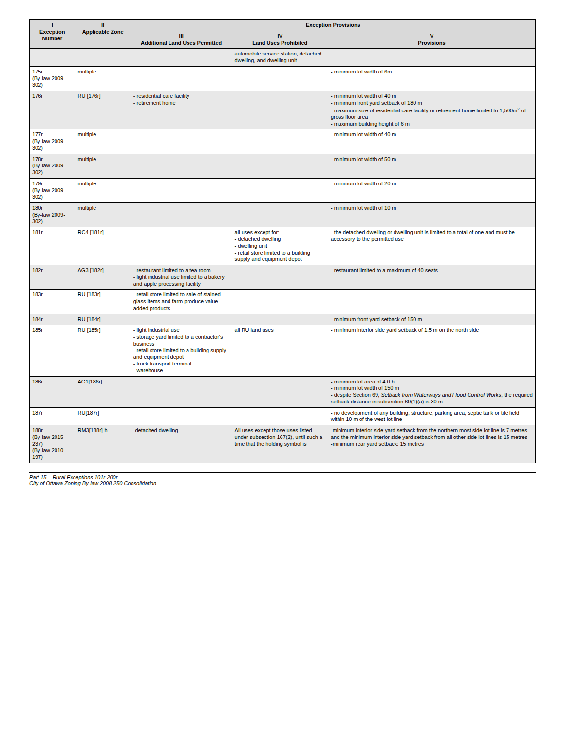| I Exception Number | II Applicable Zone | Exception Provisions |
| --- | --- | --- |
| III Additional Land Uses Permitted | IV Land Uses Prohibited | V Provisions |
| | | | automobile service station, detached dwelling, and dwelling unit | |
| 175r (By-law 2009-302) | multiple | | | - minimum lot width of 6m |
| 176r | RU [176r] | - residential care facility - retirement home | | - minimum lot width of 40 m - minimum front yard setback of 180 m - maximum size of residential care facility or retirement home limited to 1,500m 2 of gross floor area - maximum building height of 6 m |
| 177r (By-law 2009-302) | multiple | | | - minimum lot width of 40 m |
| 178r (By-law 2009-302) | multiple | | | - minimum lot width of 50 m |
| 179r (By-law 2009-302) | multiple | | | - minimum lot width of 20 m |
| 180r (By-law 2009-302) | multiple | | | - minimum lot width of 10 m |
| 181r | RC4 [181r] | | all uses except for: - detached dwelling - dwelling unit - retail store limited to a building supply and equipment depot | - the detached dwelling or dwelling unit is limited to a total of one and must be accessory to the permitted use |
| 182r | AG3 [182r] | - restaurant limited to a tea room - light industrial use limited to a bakery and apple processing facility | | - restaurant limited to a maximum of 40 seats |
| 183r | RU [183r] | - retail store limited to sale of stained glass items and farm produce value-added products | | |
| 184r | RU [184r] | | | - minimum front yard setback of 150 m |
| 185r | RU [185r] | - light industrial use - storage yard limited to a contractor's business - retail store limited to a building supply and equipment depot - truck transport terminal - warehouse | all RU land uses | - minimum interior side yard setback of 1.5 m on the north side |
| 186r | AG1[186r] | | | - minimum lot area of 4.0 h - minimum lot width of 150 m - despite Section 69, Setback from Waterways and Flood Control Works , the required setback distance in subsection 69(1)(a) is 30 m |
| 187r | RU[187r] | | | - no development of any building, structure, parking area, septic tank or tile field within 10 m of the west lot line |
| 188r (By-law 2015-237) (By-law 2010-197) | RM3[188r]-h | -detached dwelling | All uses except those uses listed under subsection 167(2), until such a time that the holding symbol is | -minimum interior side yard setback from the northern most side lot line is 7 metres and the minimum interior side yard setback from all other side lot lines is 15 metres -minimum rear yard setback: 15 metres |
Part 15 – Rural Exceptions 101r-200r
City of Ottawa Zoning By-law 2008-250 Consolidation